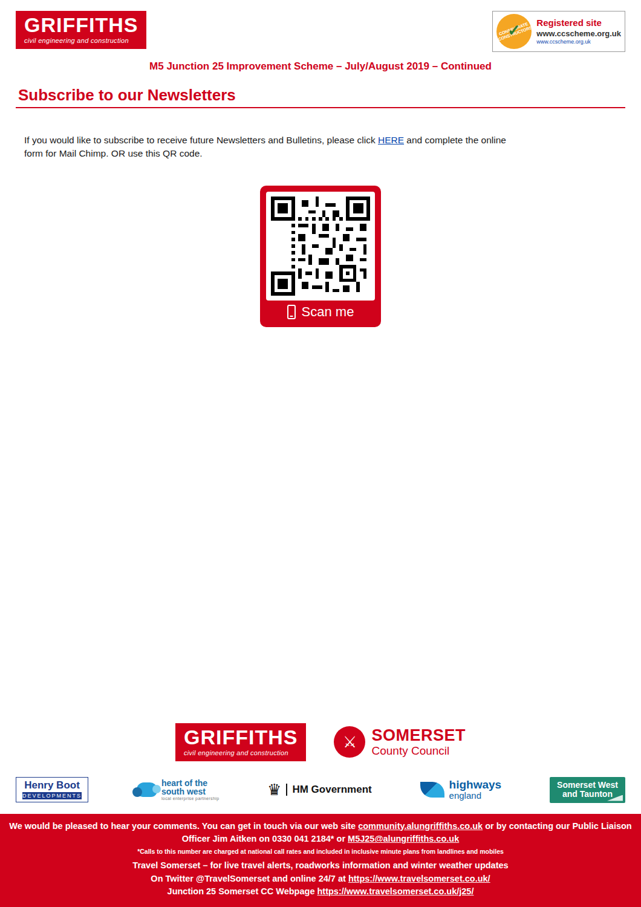GRIFFITHS
civil engineering and construction
CONSIDERATE
CONSTRUCTORS
✓
Registered site www.ccscheme.org.uk www.ccscheme.org.uk
M5 Junction 25 Improvement Scheme – July/August 2019 – Continued
Subscribe to our Newsletters
If you would like to subscribe to receive future Newsletters and Bulletins, please click HERE and complete the online form for Mail Chimp. OR use this QR code.
Scan me
GRIFFITHS
civil engineering and construction
⚔
SOMERSET County Council
Henry Boot
DEVELOPMENTS
heart of the
south west
local enterprise partnership
♛
HM Government
highways
england
Somerset West
and Taunton
We would be pleased to hear your comments. You can get in touch via our web site community.alungriffiths.co.uk or by contacting our Public Liaison Officer Jim Aitken on 0330 041 2184* or M5J25@alungriffiths.co.uk *Calls to this number are charged at national call rates and included in inclusive minute plans from landlines and mobiles Travel Somerset – for live travel alerts, roadworks information and winter weather updates
On Twitter @TravelSomerset and online 24/7 at https://www.travelsomerset.co.uk/
Junction 25 Somerset CC Webpage https://www.travelsomerset.co.uk/j25/